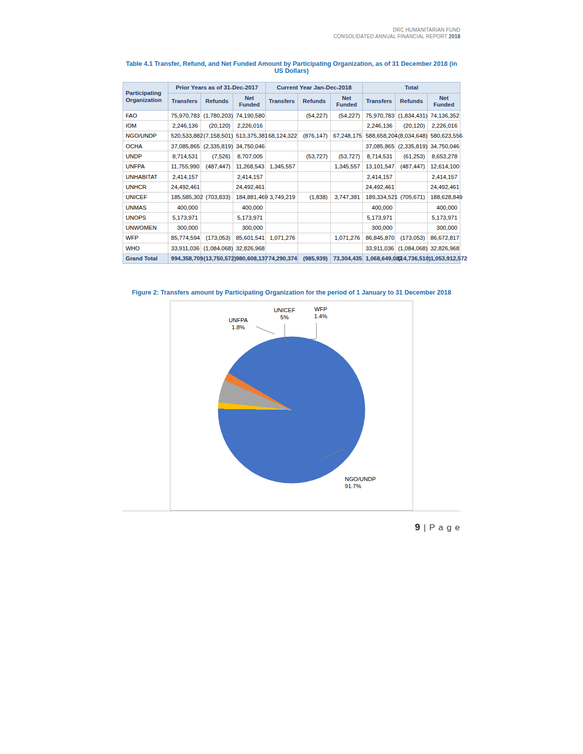DRC HUMANITARIAN FUND
CONSOLIDATED ANNUAL FINANCIAL REPORT 2018
Table 4.1 Transfer, Refund, and Net Funded Amount by Participating Organization, as of 31 December 2018 (in US Dollars)
| Participating Organization | Prior Years as of 31-Dec-2017 | Current Year Jan-Dec-2018 | Total |
| --- | --- | --- | --- |
| Transfers | Refunds | Net Funded | Transfers | Refunds | Net Funded | Transfers | Refunds | Net Funded |
| FAO | 75,970,783 | (1,780,203) | 74,190,580 | | (54,227) | (54,227) | 75,970,783 | (1,834,431) | 74,136,352 |
| IOM | 2,246,136 | (20,120) | 2,226,016 | | | | 2,246,136 | (20,120) | 2,226,016 |
| NGO/UNDP | 520,533,882 | (7,158,501) | 513,375,381 | 68,124,322 | (876,147) | 67,248,175 | 588,658,204 | (8,034,648) | 580,623,556 |
| OCHA | 37,085,865 | (2,335,819) | 34,750,046 | | | | 37,085,865 | (2,335,819) | 34,750,046 |
| UNDP | 8,714,531 | (7,526) | 8,707,005 | | (53,727) | (53,727) | 8,714,531 | (61,253) | 8,653,278 |
| UNFPA | 11,755,990 | (487,447) | 11,268,543 | 1,345,557 | | 1,345,557 | 13,101,547 | (487,447) | 12,614,100 |
| UNHABITAT | 2,414,157 | | 2,414,157 | | | | 2,414,157 | | 2,414,157 |
| UNHCR | 24,492,461 | | 24,492,461 | | | | 24,492,461 | | 24,492,461 |
| UNICEF | 185,585,302 | (703,833) | 184,881,469 | 3,749,219 | (1,838) | 3,747,381 | 189,334,521 | (705,671) | 188,628,849 |
| UNMAS | 400,000 | | 400,000 | | | | 400,000 | | 400,000 |
| UNOPS | 5,173,971 | | 5,173,971 | | | | 5,173,971 | | 5,173,971 |
| UNWOMEN | 300,000 | | 300,000 | | | | 300,000 | | 300,000 |
| WFP | 85,774,594 | (173,053) | 85,601,541 | 1,071,276 | | 1,071,276 | 86,845,870 | (173,053) | 86,672,817 |
| WHO | 33,911,036 | (1,084,068) | 32,826,968 | | | | 33,911,036 | (1,084,068) | 32,826,968 |
| Grand Total | 994,358,709 | (13,750,572) | 980,608,137 | 74,290,374 | (985,939) | 73,304,435 | 1,068,649,082 | (14,736,510) | 1,053,912,572 |
Figure 2: Transfers amount by Participating Organization for the period of 1 January to 31 December 2018
UNICEF
5%
WFP
1.4%
UNFPA
1.8%
NGO/UNDP
91.7%
9 | P a g e